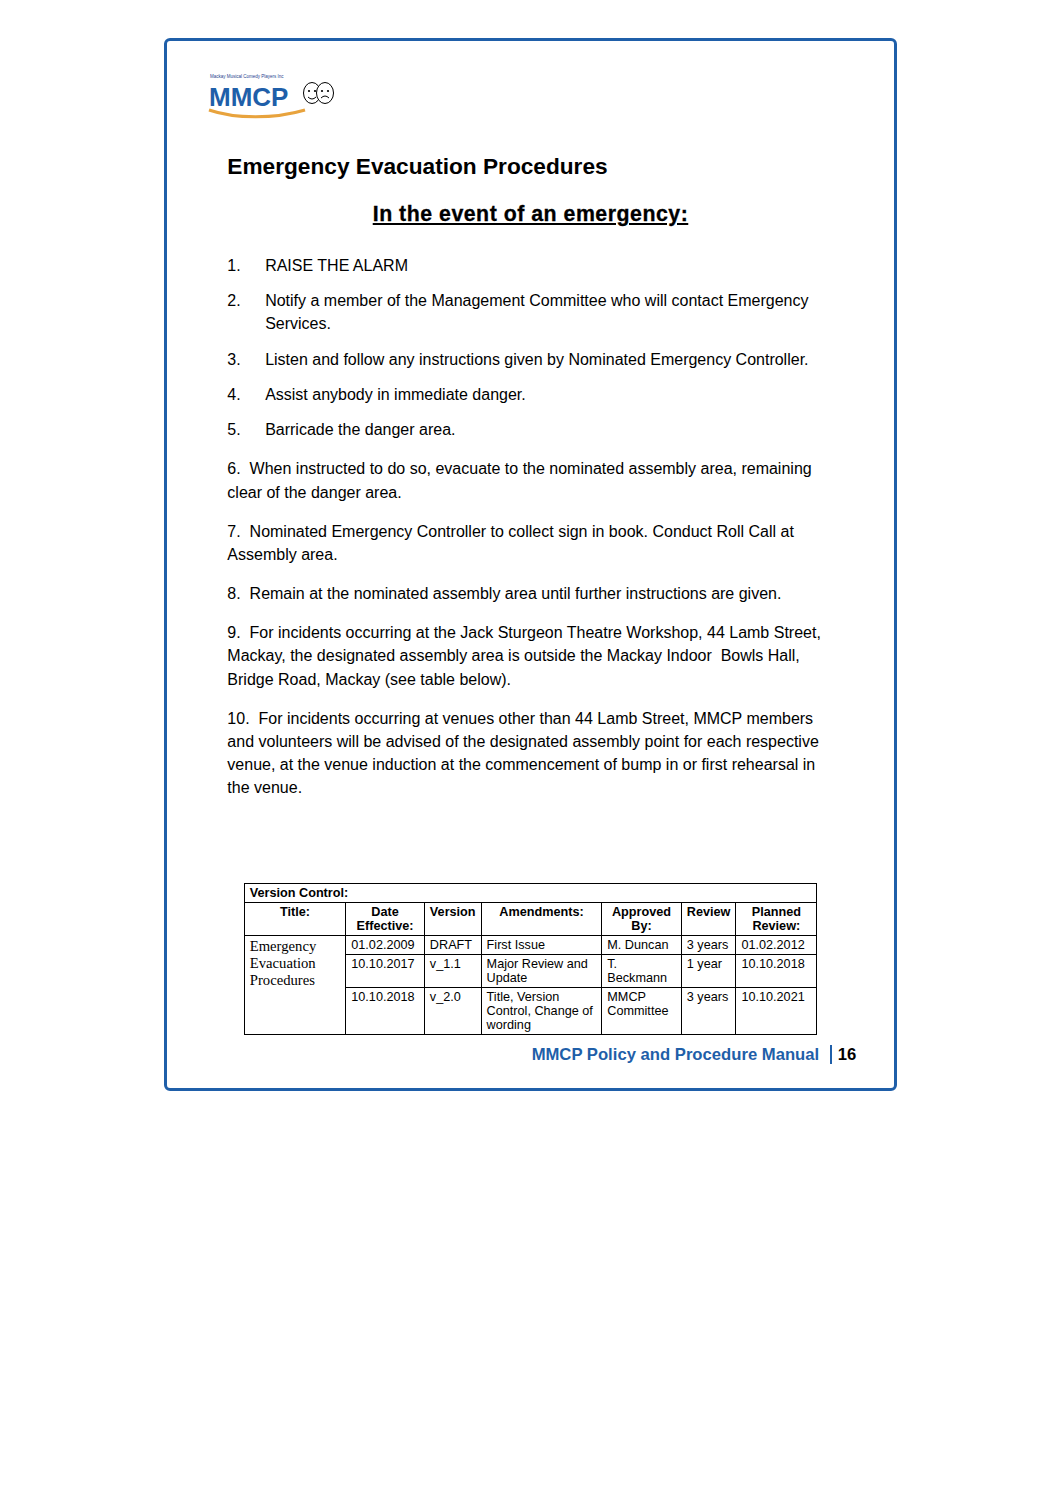Mackay Musical Comedy Players Inc MMCP
Emergency Evacuation Procedures
In the event of an emergency:
1. RAISE THE ALARM
2. Notify a member of the Management Committee who will contact Emergency Services.
3. Listen and follow any instructions given by Nominated Emergency Controller.
4. Assist anybody in immediate danger.
5. Barricade the danger area.
6. When instructed to do so, evacuate to the nominated assembly area, remaining clear of the danger area.
7. Nominated Emergency Controller to collect sign in book. Conduct Roll Call at Assembly area.
8. Remain at the nominated assembly area until further instructions are given.
9. For incidents occurring at the Jack Sturgeon Theatre Workshop, 44 Lamb Street, Mackay, the designated assembly area is outside the Mackay Indoor Bowls Hall, Bridge Road, Mackay (see table below).
10. For incidents occurring at venues other than 44 Lamb Street, MMCP members and volunteers will be advised of the designated assembly point for each respective venue, at the venue induction at the commencement of bump in or first rehearsal in the venue.
| Version Control: |
| Title: | Date Effective: | Version | Amendments: | Approved By: | Review | Planned Review: |
| Emergency Evacuation Procedures | 01.02.2009 | DRAFT | First Issue | M. Duncan | 3 years | 01.02.2012 |
| 10.10.2017 | v_1.1 | Major Review and Update | T. Beckmann | 1 year | 10.10.2018 |
| 10.10.2018 | v_2.0 | Title, Version Control, Change of wording | MMCP Committee | 3 years | 10.10.2021 |
MMCP Policy and Procedure Manual 16